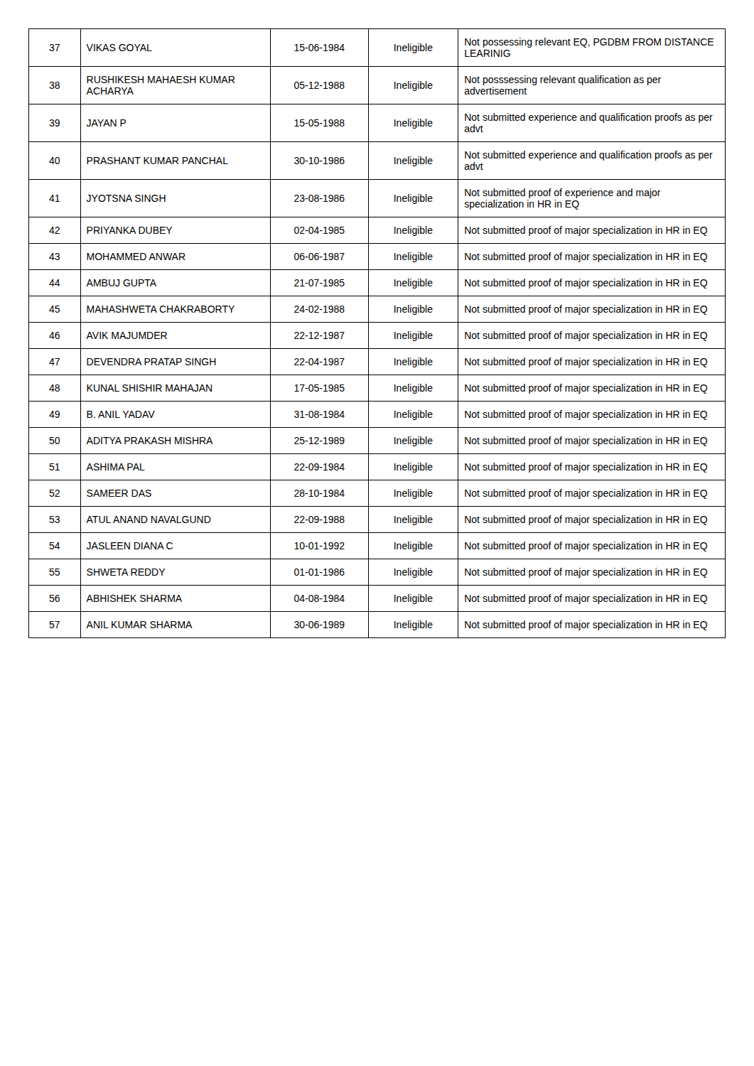| 37 | VIKAS GOYAL | 15-06-1984 | Ineligible | Not possessing relevant EQ, PGDBM FROM DISTANCE LEARINIG |
| 38 | RUSHIKESH MAHAESH KUMAR ACHARYA | 05-12-1988 | Ineligible | Not posssessing relevant qualification as per advertisement |
| 39 | JAYAN P | 15-05-1988 | Ineligible | Not submitted experience and qualification proofs as per advt |
| 40 | PRASHANT KUMAR PANCHAL | 30-10-1986 | Ineligible | Not submitted experience and qualification proofs as per advt |
| 41 | JYOTSNA SINGH | 23-08-1986 | Ineligible | Not submitted proof of experience and major specialization in HR in EQ |
| 42 | PRIYANKA DUBEY | 02-04-1985 | Ineligible | Not submitted proof of major specialization in HR in EQ |
| 43 | MOHAMMED ANWAR | 06-06-1987 | Ineligible | Not submitted proof of major specialization in HR in EQ |
| 44 | AMBUJ GUPTA | 21-07-1985 | Ineligible | Not submitted proof of major specialization in HR in EQ |
| 45 | MAHASHWETA CHAKRABORTY | 24-02-1988 | Ineligible | Not submitted proof of major specialization in HR in EQ |
| 46 | AVIK MAJUMDER | 22-12-1987 | Ineligible | Not submitted proof of major specialization in HR in EQ |
| 47 | DEVENDRA PRATAP SINGH | 22-04-1987 | Ineligible | Not submitted proof of major specialization in HR in EQ |
| 48 | KUNAL SHISHIR MAHAJAN | 17-05-1985 | Ineligible | Not submitted proof of major specialization in HR in EQ |
| 49 | B. ANIL YADAV | 31-08-1984 | Ineligible | Not submitted proof of major specialization in HR in EQ |
| 50 | ADITYA PRAKASH MISHRA | 25-12-1989 | Ineligible | Not submitted proof of major specialization in HR in EQ |
| 51 | ASHIMA PAL | 22-09-1984 | Ineligible | Not submitted proof of major specialization in HR in EQ |
| 52 | SAMEER DAS | 28-10-1984 | Ineligible | Not submitted proof of major specialization in HR in EQ |
| 53 | ATUL ANAND NAVALGUND | 22-09-1988 | Ineligible | Not submitted proof of major specialization in HR in EQ |
| 54 | JASLEEN DIANA C | 10-01-1992 | Ineligible | Not submitted proof of major specialization in HR in EQ |
| 55 | SHWETA REDDY | 01-01-1986 | Ineligible | Not submitted proof of major specialization in HR in EQ |
| 56 | ABHISHEK SHARMA | 04-08-1984 | Ineligible | Not submitted proof of major specialization in HR in EQ |
| 57 | ANIL KUMAR SHARMA | 30-06-1989 | Ineligible | Not submitted proof of major specialization in HR in EQ |